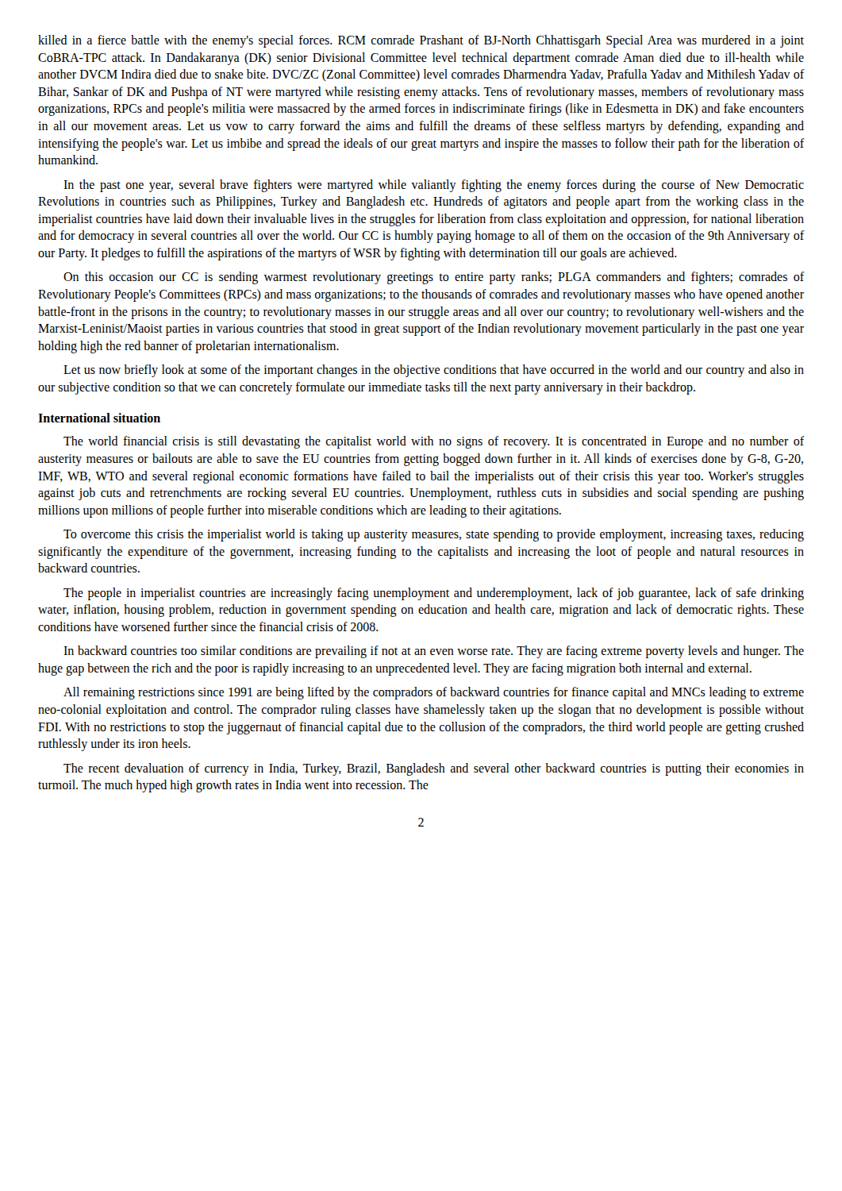killed in a fierce battle with the enemy's special forces. RCM comrade Prashant of BJ-North Chhattisgarh Special Area was murdered in a joint CoBRA-TPC attack. In Dandakaranya (DK) senior Divisional Committee level technical department comrade Aman died due to ill-health while another DVCM Indira died due to snake bite. DVC/ZC (Zonal Committee) level comrades Dharmendra Yadav, Prafulla Yadav and Mithilesh Yadav of Bihar, Sankar of DK and Pushpa of NT were martyred while resisting enemy attacks. Tens of revolutionary masses, members of revolutionary mass organizations, RPCs and people's militia were massacred by the armed forces in indiscriminate firings (like in Edesmetta in DK) and fake encounters in all our movement areas. Let us vow to carry forward the aims and fulfill the dreams of these selfless martyrs by defending, expanding and intensifying the people's war. Let us imbibe and spread the ideals of our great martyrs and inspire the masses to follow their path for the liberation of humankind.
In the past one year, several brave fighters were martyred while valiantly fighting the enemy forces during the course of New Democratic Revolutions in countries such as Philippines, Turkey and Bangladesh etc. Hundreds of agitators and people apart from the working class in the imperialist countries have laid down their invaluable lives in the struggles for liberation from class exploitation and oppression, for national liberation and for democracy in several countries all over the world. Our CC is humbly paying homage to all of them on the occasion of the 9th Anniversary of our Party. It pledges to fulfill the aspirations of the martyrs of WSR by fighting with determination till our goals are achieved.
On this occasion our CC is sending warmest revolutionary greetings to entire party ranks; PLGA commanders and fighters; comrades of Revolutionary People's Committees (RPCs) and mass organizations; to the thousands of comrades and revolutionary masses who have opened another battle-front in the prisons in the country; to revolutionary masses in our struggle areas and all over our country; to revolutionary well-wishers and the Marxist-Leninist/Maoist parties in various countries that stood in great support of the Indian revolutionary movement particularly in the past one year holding high the red banner of proletarian internationalism.
Let us now briefly look at some of the important changes in the objective conditions that have occurred in the world and our country and also in our subjective condition so that we can concretely formulate our immediate tasks till the next party anniversary in their backdrop.
International situation
The world financial crisis is still devastating the capitalist world with no signs of recovery. It is concentrated in Europe and no number of austerity measures or bailouts are able to save the EU countries from getting bogged down further in it. All kinds of exercises done by G-8, G-20, IMF, WB, WTO and several regional economic formations have failed to bail the imperialists out of their crisis this year too. Worker's struggles against job cuts and retrenchments are rocking several EU countries. Unemployment, ruthless cuts in subsidies and social spending are pushing millions upon millions of people further into miserable conditions which are leading to their agitations.
To overcome this crisis the imperialist world is taking up austerity measures, state spending to provide employment, increasing taxes, reducing significantly the expenditure of the government, increasing funding to the capitalists and increasing the loot of people and natural resources in backward countries.
The people in imperialist countries are increasingly facing unemployment and underemployment, lack of job guarantee, lack of safe drinking water, inflation, housing problem, reduction in government spending on education and health care, migration and lack of democratic rights. These conditions have worsened further since the financial crisis of 2008.
In backward countries too similar conditions are prevailing if not at an even worse rate. They are facing extreme poverty levels and hunger. The huge gap between the rich and the poor is rapidly increasing to an unprecedented level. They are facing migration both internal and external.
All remaining restrictions since 1991 are being lifted by the compradors of backward countries for finance capital and MNCs leading to extreme neo-colonial exploitation and control. The comprador ruling classes have shamelessly taken up the slogan that no development is possible without FDI. With no restrictions to stop the juggernaut of financial capital due to the collusion of the compradors, the third world people are getting crushed ruthlessly under its iron heels.
The recent devaluation of currency in India, Turkey, Brazil, Bangladesh and several other backward countries is putting their economies in turmoil. The much hyped high growth rates in India went into recession. The
2